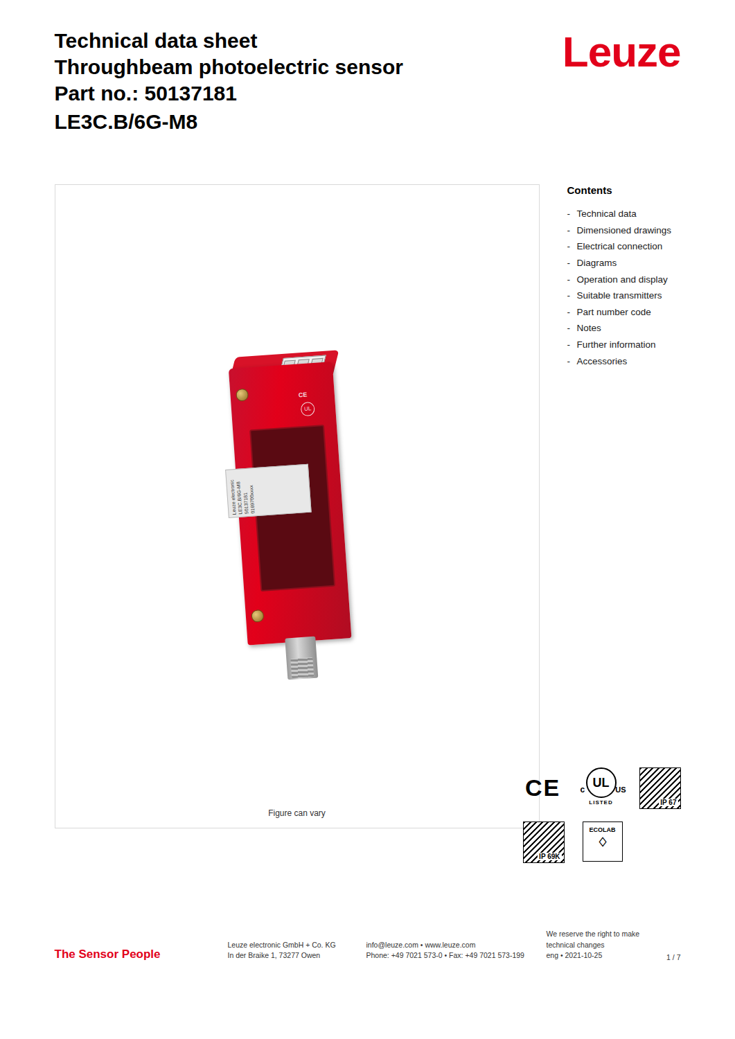Technical data sheet
Throughbeam photoelectric sensor
Part no.: 50137181
LE3C.B/6G-M8
Leuze
Leuze electronic
LE3C.B/6G-M8
50137181
0169700xxxx
CE
UL
Figure can vary
Contents
Technical data
Dimensioned drawings
Electrical connection
Diagrams
Operation and display
Suitable transmitters
Part number code
Notes
Further information
Accessories
CE
c ULUS
LISTED
IP 67
IP 69K
ECOLAB
♢
The Sensor People
Leuze electronic GmbH + Co. KG
In der Braike 1, 73277 Owen
info@leuze.com • www.leuze.com
Phone: +49 7021 573-0 • Fax: +49 7021 573-199
We reserve the right to make technical changes
eng • 2021-10-25
1 / 7